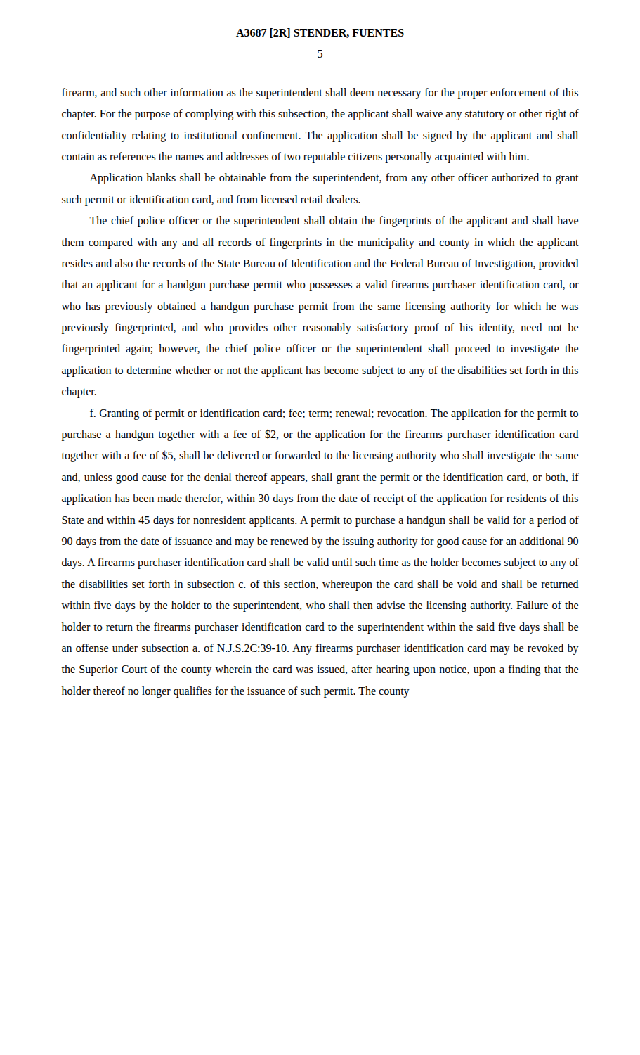A3687 [2R] STENDER, FUENTES 5
firearm, and such other information as the superintendent shall deem necessary for the proper enforcement of this chapter. For the purpose of complying with this subsection, the applicant shall waive any statutory or other right of confidentiality relating to institutional confinement. The application shall be signed by the applicant and shall contain as references the names and addresses of two reputable citizens personally acquainted with him.
Application blanks shall be obtainable from the superintendent, from any other officer authorized to grant such permit or identification card, and from licensed retail dealers.
The chief police officer or the superintendent shall obtain the fingerprints of the applicant and shall have them compared with any and all records of fingerprints in the municipality and county in which the applicant resides and also the records of the State Bureau of Identification and the Federal Bureau of Investigation, provided that an applicant for a handgun purchase permit who possesses a valid firearms purchaser identification card, or who has previously obtained a handgun purchase permit from the same licensing authority for which he was previously fingerprinted, and who provides other reasonably satisfactory proof of his identity, need not be fingerprinted again; however, the chief police officer or the superintendent shall proceed to investigate the application to determine whether or not the applicant has become subject to any of the disabilities set forth in this chapter.
f. Granting of permit or identification card; fee; term; renewal; revocation. The application for the permit to purchase a handgun together with a fee of $2, or the application for the firearms purchaser identification card together with a fee of $5, shall be delivered or forwarded to the licensing authority who shall investigate the same and, unless good cause for the denial thereof appears, shall grant the permit or the identification card, or both, if application has been made therefor, within 30 days from the date of receipt of the application for residents of this State and within 45 days for nonresident applicants. A permit to purchase a handgun shall be valid for a period of 90 days from the date of issuance and may be renewed by the issuing authority for good cause for an additional 90 days. A firearms purchaser identification card shall be valid until such time as the holder becomes subject to any of the disabilities set forth in subsection c. of this section, whereupon the card shall be void and shall be returned within five days by the holder to the superintendent, who shall then advise the licensing authority. Failure of the holder to return the firearms purchaser identification card to the superintendent within the said five days shall be an offense under subsection a. of N.J.S.2C:39-10. Any firearms purchaser identification card may be revoked by the Superior Court of the county wherein the card was issued, after hearing upon notice, upon a finding that the holder thereof no longer qualifies for the issuance of such permit. The county